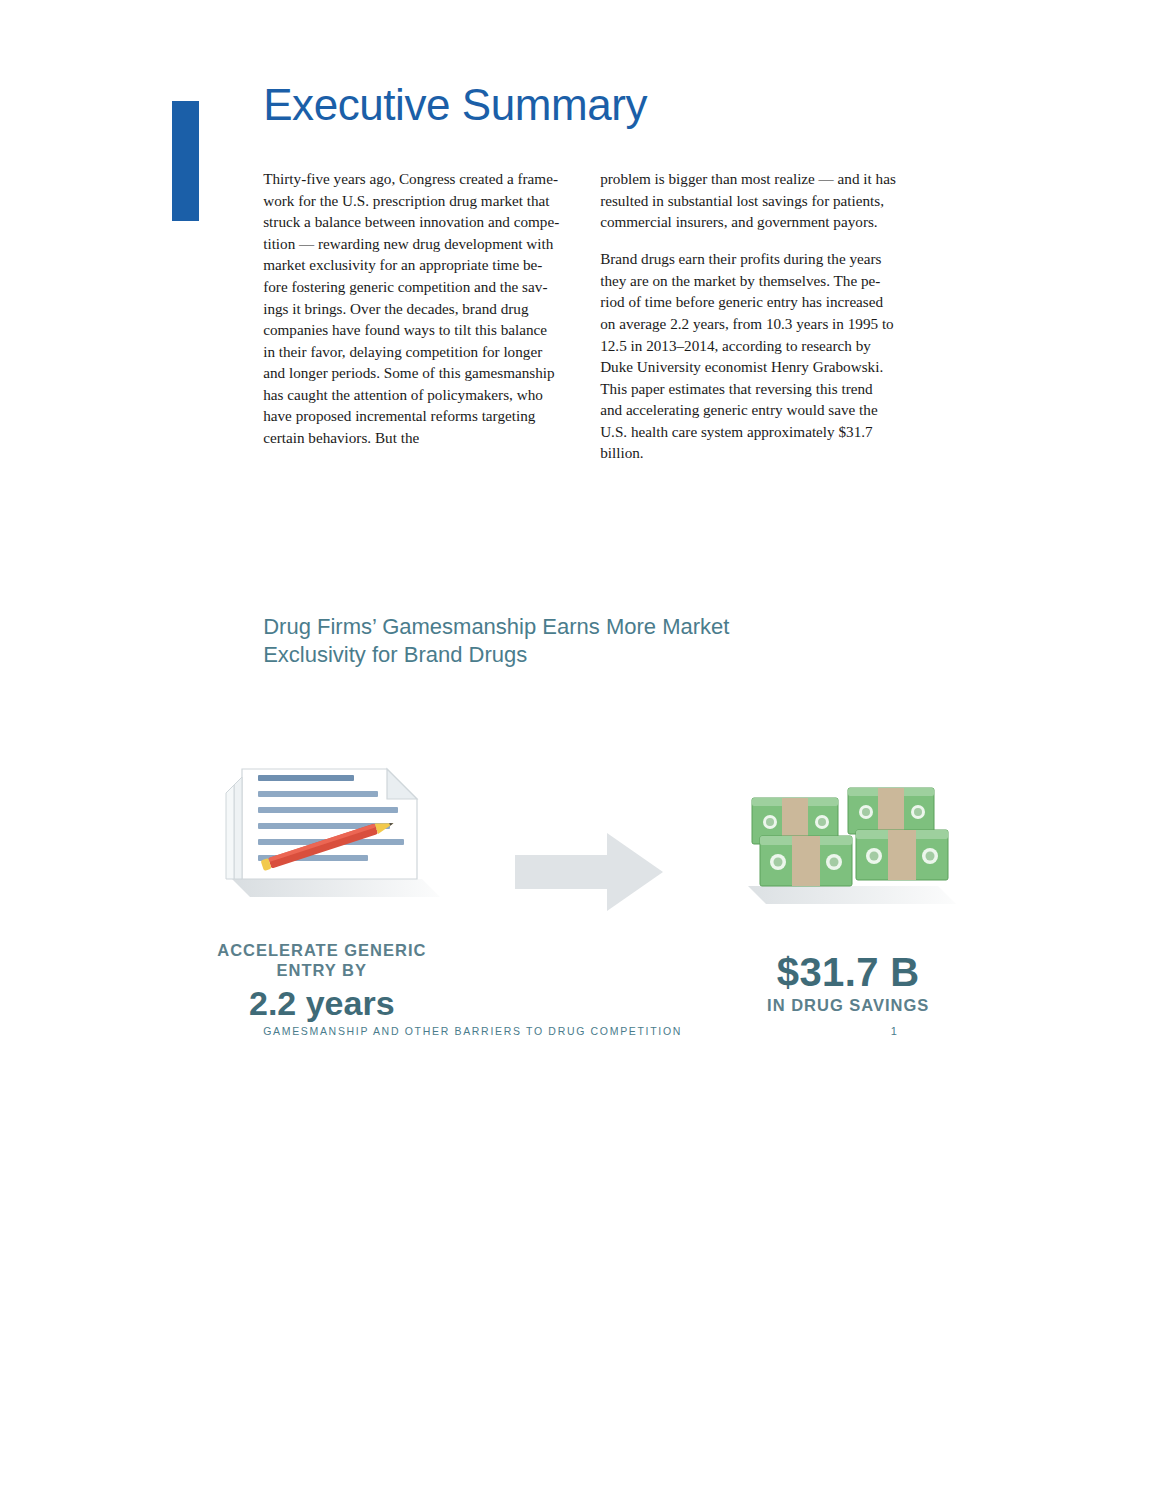Executive Summary
Thirty-five years ago, Congress created a framework for the U.S. prescription drug market that struck a balance between innovation and competition — rewarding new drug development with market exclusivity for an appropriate time before fostering generic competition and the savings it brings. Over the decades, brand drug companies have found ways to tilt this balance in their favor, delaying competition for longer and longer periods. Some of this gamesmanship has caught the attention of policymakers, who have proposed incremental reforms targeting certain behaviors. But the
problem is bigger than most realize — and it has resulted in substantial lost savings for patients, commercial insurers, and government payors.
Brand drugs earn their profits during the years they are on the market by themselves. The period of time before generic entry has increased on average 2.2 years, from 10.3 years in 1995 to 12.5 in 2013–2014, according to research by Duke University economist Henry Grabowski. This paper estimates that reversing this trend and accelerating generic entry would save the U.S. health care system approximately $31.7 billion.
Drug Firms’ Gamesmanship Earns More Market
Exclusivity for Brand Drugs
Accelerate Generic
Entry By
2.2 years
$31.7 B
In Drug Savings
Gamesmanship and Other Barriers to Drug Competition
1